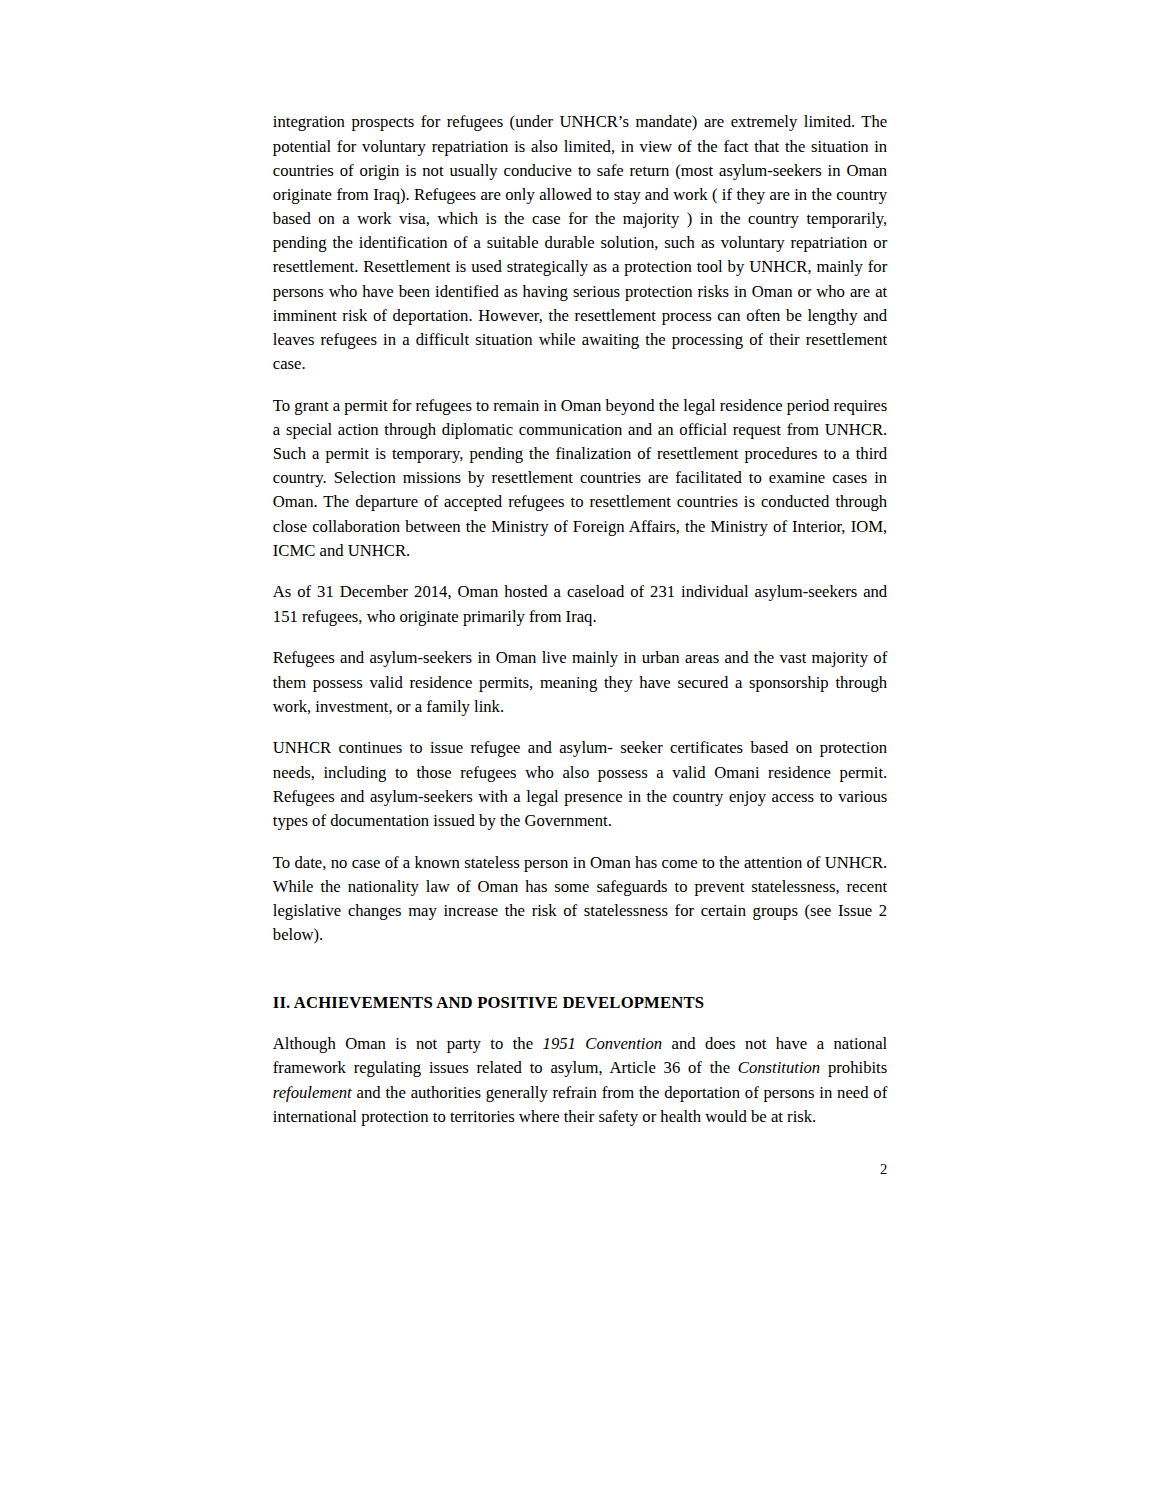integration prospects for refugees (under UNHCR’s mandate) are extremely limited. The potential for voluntary repatriation is also limited, in view of the fact that the situation in countries of origin is not usually conducive to safe return (most asylum-seekers in Oman originate from Iraq). Refugees are only allowed to stay and work ( if they are in the country based on a work visa, which is the case for the majority ) in the country temporarily, pending the identification of a suitable durable solution, such as voluntary repatriation or resettlement. Resettlement is used strategically as a protection tool by UNHCR, mainly for persons who have been identified as having serious protection risks in Oman or who are at imminent risk of deportation. However, the resettlement process can often be lengthy and leaves refugees in a difficult situation while awaiting the processing of their resettlement case.
To grant a permit for refugees to remain in Oman beyond the legal residence period requires a special action through diplomatic communication and an official request from UNHCR. Such a permit is temporary, pending the finalization of resettlement procedures to a third country. Selection missions by resettlement countries are facilitated to examine cases in Oman. The departure of accepted refugees to resettlement countries is conducted through close collaboration between the Ministry of Foreign Affairs, the Ministry of Interior, IOM, ICMC and UNHCR.
As of 31 December 2014, Oman hosted a caseload of 231 individual asylum-seekers and 151 refugees, who originate primarily from Iraq.
Refugees and asylum-seekers in Oman live mainly in urban areas and the vast majority of them possess valid residence permits, meaning they have secured a sponsorship through work, investment, or a family link.
UNHCR continues to issue refugee and asylum- seeker certificates based on protection needs, including to those refugees who also possess a valid Omani residence permit. Refugees and asylum-seekers with a legal presence in the country enjoy access to various types of documentation issued by the Government.
To date, no case of a known stateless person in Oman has come to the attention of UNHCR. While the nationality law of Oman has some safeguards to prevent statelessness, recent legislative changes may increase the risk of statelessness for certain groups (see Issue 2 below).
II. ACHIEVEMENTS AND POSITIVE DEVELOPMENTS
Although Oman is not party to the 1951 Convention and does not have a national framework regulating issues related to asylum, Article 36 of the Constitution prohibits refoulement and the authorities generally refrain from the deportation of persons in need of international protection to territories where their safety or health would be at risk.
2